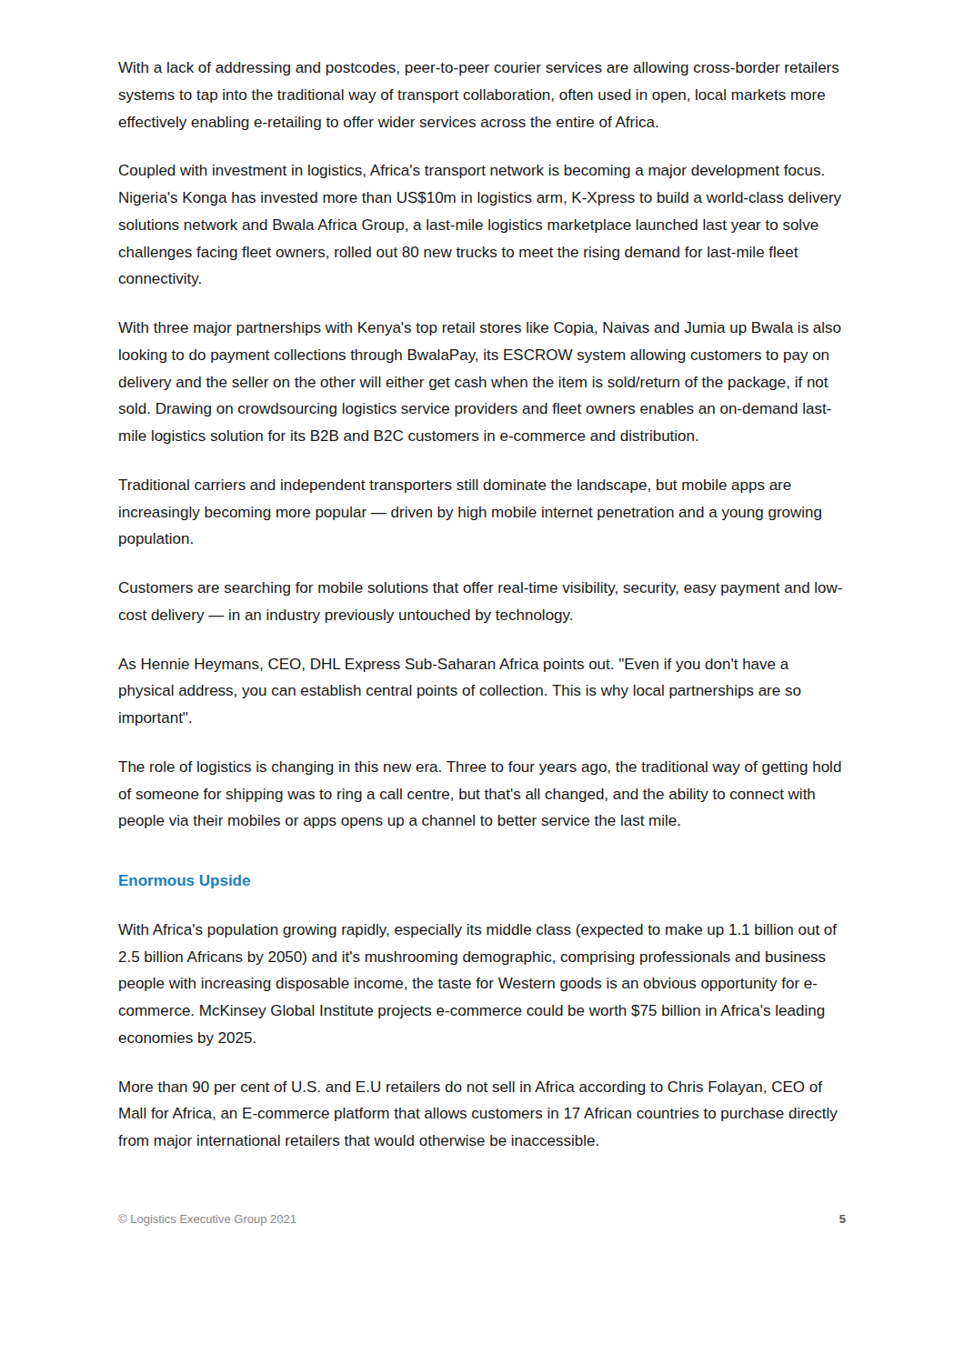With a lack of addressing and postcodes, peer-to-peer courier services are allowing cross-border retailers systems to tap into the traditional way of transport collaboration, often used in open, local markets more effectively enabling e-retailing to offer wider services across the entire of Africa.
Coupled with investment in logistics, Africa's transport network is becoming a major development focus. Nigeria's Konga has invested more than US$10m in logistics arm, K-Xpress to build a world-class delivery solutions network and Bwala Africa Group, a last-mile logistics marketplace launched last year to solve challenges facing fleet owners, rolled out 80 new trucks to meet the rising demand for last-mile fleet connectivity.
With three major partnerships with Kenya's top retail stores like Copia, Naivas and Jumia up Bwala is also looking to do payment collections through BwalaPay, its ESCROW system allowing customers to pay on delivery and the seller on the other will either get cash when the item is sold/return of the package, if not sold. Drawing on crowdsourcing logistics service providers and fleet owners enables an on-demand last-mile logistics solution for its B2B and B2C customers in e-commerce and distribution.
Traditional carriers and independent transporters still dominate the landscape, but mobile apps are increasingly becoming more popular — driven by high mobile internet penetration and a young growing population.
Customers are searching for mobile solutions that offer real-time visibility, security, easy payment and low-cost delivery — in an industry previously untouched by technology.
As Hennie Heymans, CEO, DHL Express Sub-Saharan Africa points out. "Even if you don't have a physical address, you can establish central points of collection. This is why local partnerships are so important".
The role of logistics is changing in this new era. Three to four years ago, the traditional way of getting hold of someone for shipping was to ring a call centre, but that's all changed, and the ability to connect with people via their mobiles or apps opens up a channel to better service the last mile.
Enormous Upside
With Africa's population growing rapidly, especially its middle class (expected to make up 1.1 billion out of 2.5 billion Africans by 2050) and it's mushrooming demographic, comprising professionals and business people with increasing disposable income, the taste for Western goods is an obvious opportunity for e-commerce. McKinsey Global Institute projects e-commerce could be worth $75 billion in Africa's leading economies by 2025.
More than 90 per cent of U.S. and E.U retailers do not sell in Africa according to Chris Folayan, CEO of Mall for Africa, an E-commerce platform that allows customers in 17 African countries to purchase directly from major international retailers that would otherwise be inaccessible.
© Logistics Executive Group 2021 5